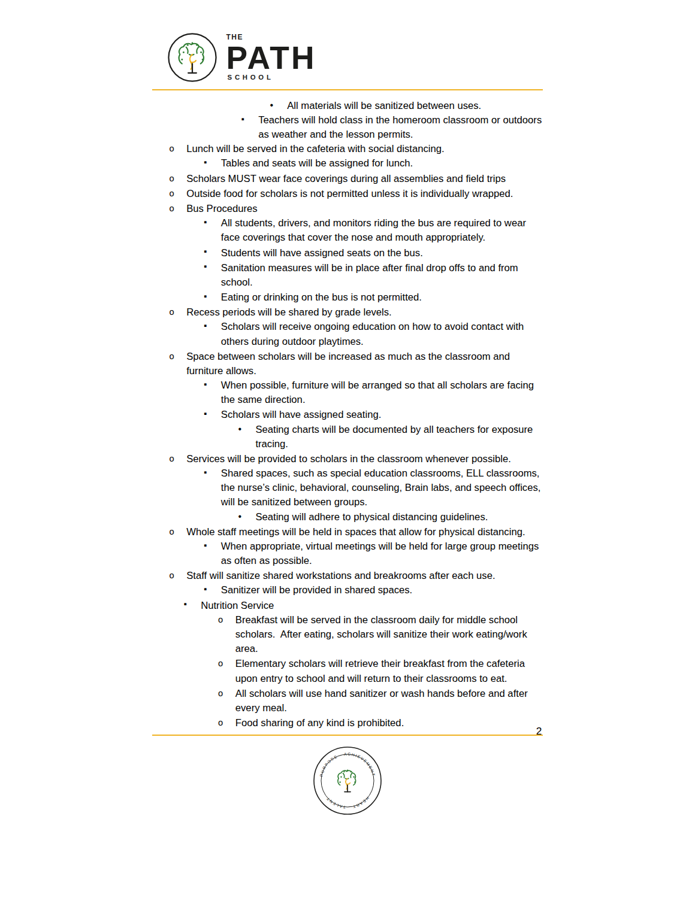THE
PATH
SCHOOL
All materials will be sanitized between uses.
Teachers will hold class in the homeroom classroom or outdoors as weather and the lesson permits.
Lunch will be served in the cafeteria with social distancing.
Tables and seats will be assigned for lunch.
Scholars MUST wear face coverings during all assemblies and field trips
Outside food for scholars is not permitted unless it is individually wrapped.
Bus Procedures
All students, drivers, and monitors riding the bus are required to wear face coverings that cover the nose and mouth appropriately.
Students will have assigned seats on the bus.
Sanitation measures will be in place after final drop offs to and from school.
Eating or drinking on the bus is not permitted.
Recess periods will be shared by grade levels.
Scholars will receive ongoing education on how to avoid contact with others during outdoor playtimes.
Space between scholars will be increased as much as the classroom and furniture allows.
When possible, furniture will be arranged so that all scholars are facing the same direction.
Scholars will have assigned seating.
Seating charts will be documented by all teachers for exposure tracing.
Services will be provided to scholars in the classroom whenever possible.
Shared spaces, such as special education classrooms, ELL classrooms, the nurse’s clinic, behavioral, counseling, Brain labs, and speech offices, will be sanitized between groups.
Seating will adhere to physical distancing guidelines.
Whole staff meetings will be held in spaces that allow for physical distancing.
When appropriate, virtual meetings will be held for large group meetings as often as possible.
Staff will sanitize shared workstations and breakrooms after each use.
Sanitizer will be provided in shared spaces.
Nutrition Service
Breakfast will be served in the classroom daily for middle school scholars. After eating, scholars will sanitize their work eating/work area.
Elementary scholars will retrieve their breakfast from the cafeteria upon entry to school and will return to their classrooms to eat.
All scholars will use hand sanitizer or wash hands before and after every meal.
Food sharing of any kind is prohibited.
2
PURPOSE · ACHIEVEMENT HEART · TALENT